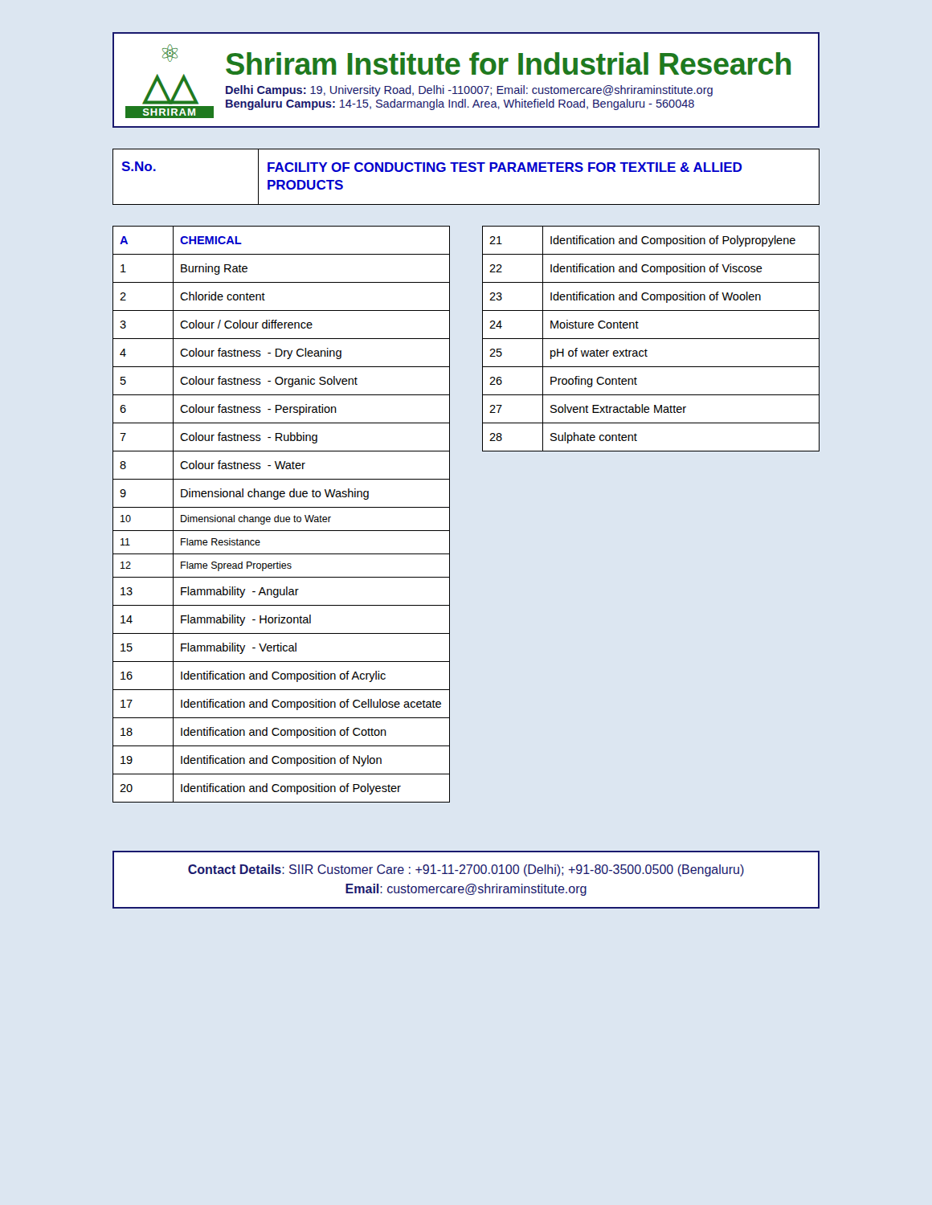⚛ △△ SHRIRAM
Shriram Institute for Industrial Research
Delhi Campus: 19, University Road, Delhi -110007; Email: customercare@shriraminstitute.org
Bengaluru Campus: 14-15, Sadarmangla Indl. Area, Whitefield Road, Bengaluru - 560048
S.No.
FACILITY OF CONDUCTING TEST PARAMETERS FOR TEXTILE & ALLIED PRODUCTS
| A | CHEMICAL |
| 1 | Burning Rate |
| 2 | Chloride content |
| 3 | Colour / Colour difference |
| 4 | Colour fastness - Dry Cleaning |
| 5 | Colour fastness - Organic Solvent |
| 6 | Colour fastness - Perspiration |
| 7 | Colour fastness - Rubbing |
| 8 | Colour fastness - Water |
| 9 | Dimensional change due to Washing |
| 10 | Dimensional change due to Water |
| 11 | Flame Resistance |
| 12 | Flame Spread Properties |
| 13 | Flammability - Angular |
| 14 | Flammability - Horizontal |
| 15 | Flammability - Vertical |
| 16 | Identification and Composition of Acrylic |
| 17 | Identification and Composition of Cellulose acetate |
| 18 | Identification and Composition of Cotton |
| 19 | Identification and Composition of Nylon |
| 20 | Identification and Composition of Polyester |
| 21 | Identification and Composition of Polypropylene |
| 22 | Identification and Composition of Viscose |
| 23 | Identification and Composition of Woolen |
| 24 | Moisture Content |
| 25 | pH of water extract |
| 26 | Proofing Content |
| 27 | Solvent Extractable Matter |
| 28 | Sulphate content |
Contact Details: SIIR Customer Care : +91-11-2700.0100 (Delhi); +91-80-3500.0500 (Bengaluru)
Email: customercare@shriraminstitute.org